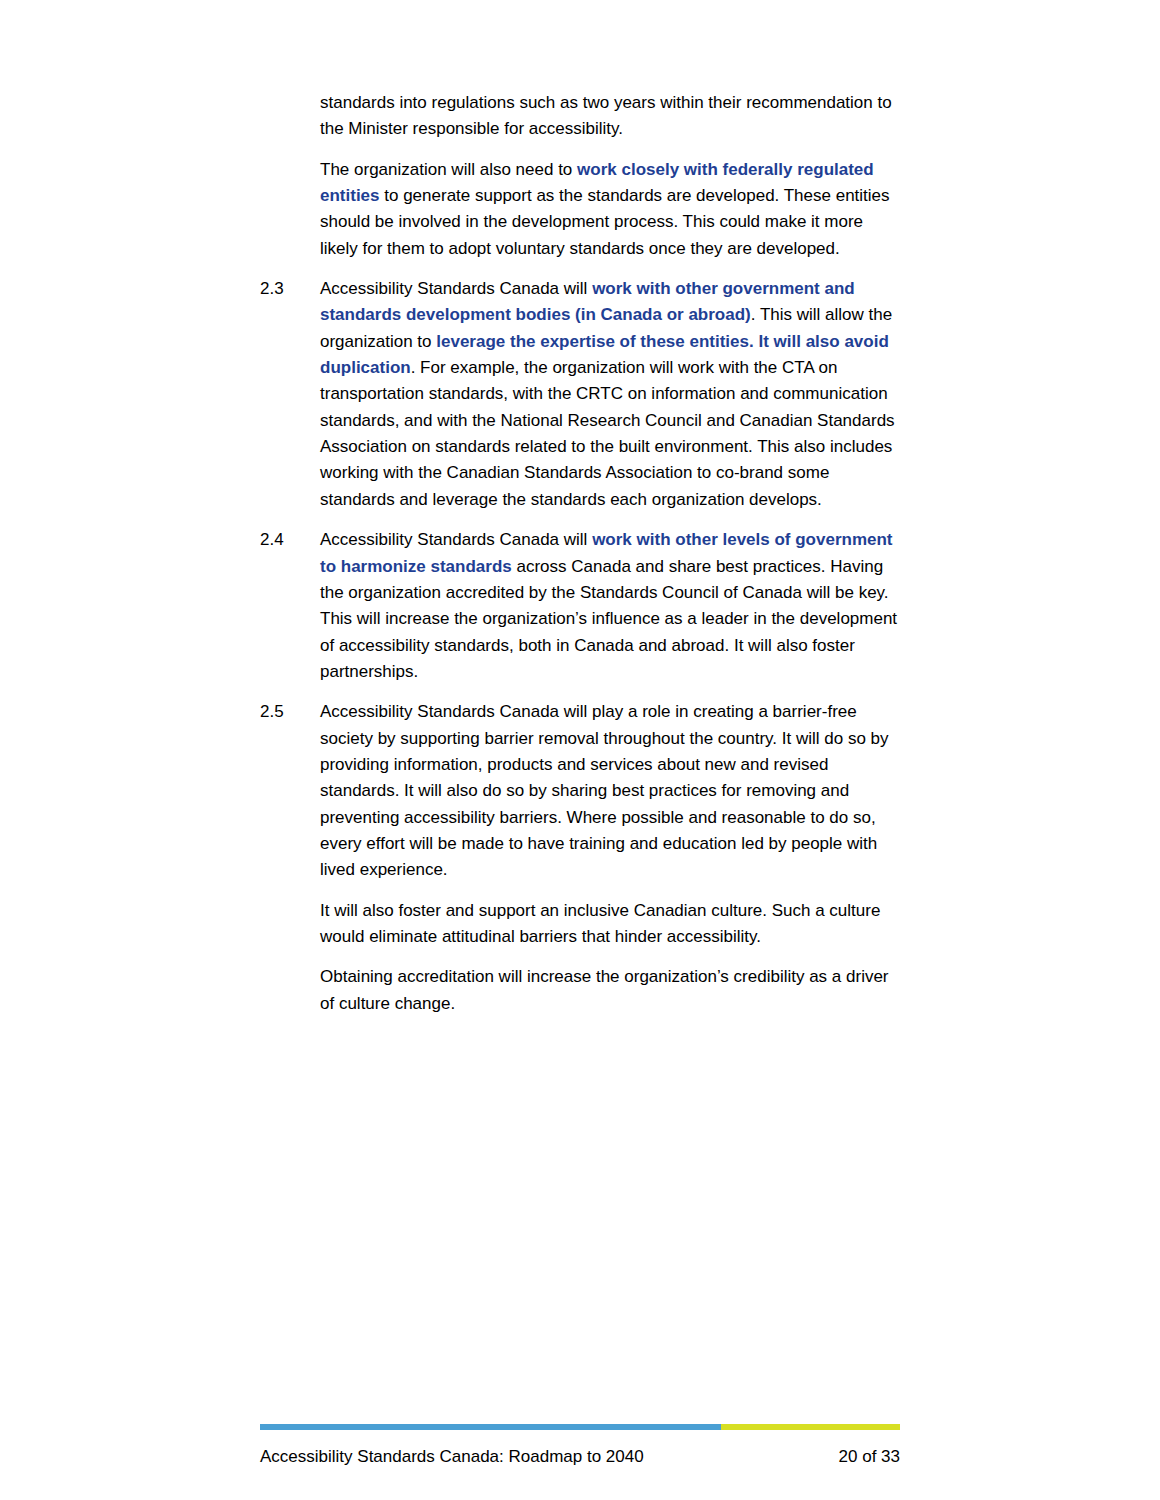standards into regulations such as two years within their recommendation to the Minister responsible for accessibility.
The organization will also need to work closely with federally regulated entities to generate support as the standards are developed. These entities should be involved in the development process. This could make it more likely for them to adopt voluntary standards once they are developed.
2.3
Accessibility Standards Canada will work with other government and standards development bodies (in Canada or abroad). This will allow the organization to leverage the expertise of these entities. It will also avoid duplication. For example, the organization will work with the CTA on transportation standards, with the CRTC on information and communication standards, and with the National Research Council and Canadian Standards Association on standards related to the built environment. This also includes working with the Canadian Standards Association to co-brand some standards and leverage the standards each organization develops.
2.4
Accessibility Standards Canada will work with other levels of government to harmonize standards across Canada and share best practices. Having the organization accredited by the Standards Council of Canada will be key. This will increase the organization’s influence as a leader in the development of accessibility standards, both in Canada and abroad. It will also foster partnerships.
2.5
Accessibility Standards Canada will play a role in creating a barrier-free society by supporting barrier removal throughout the country. It will do so by providing information, products and services about new and revised standards. It will also do so by sharing best practices for removing and preventing accessibility barriers. Where possible and reasonable to do so, every effort will be made to have training and education led by people with lived experience.
It will also foster and support an inclusive Canadian culture. Such a culture would eliminate attitudinal barriers that hinder accessibility.
Obtaining accreditation will increase the organization’s credibility as a driver of culture change.
Accessibility Standards Canada: Roadmap to 2040 20 of 33